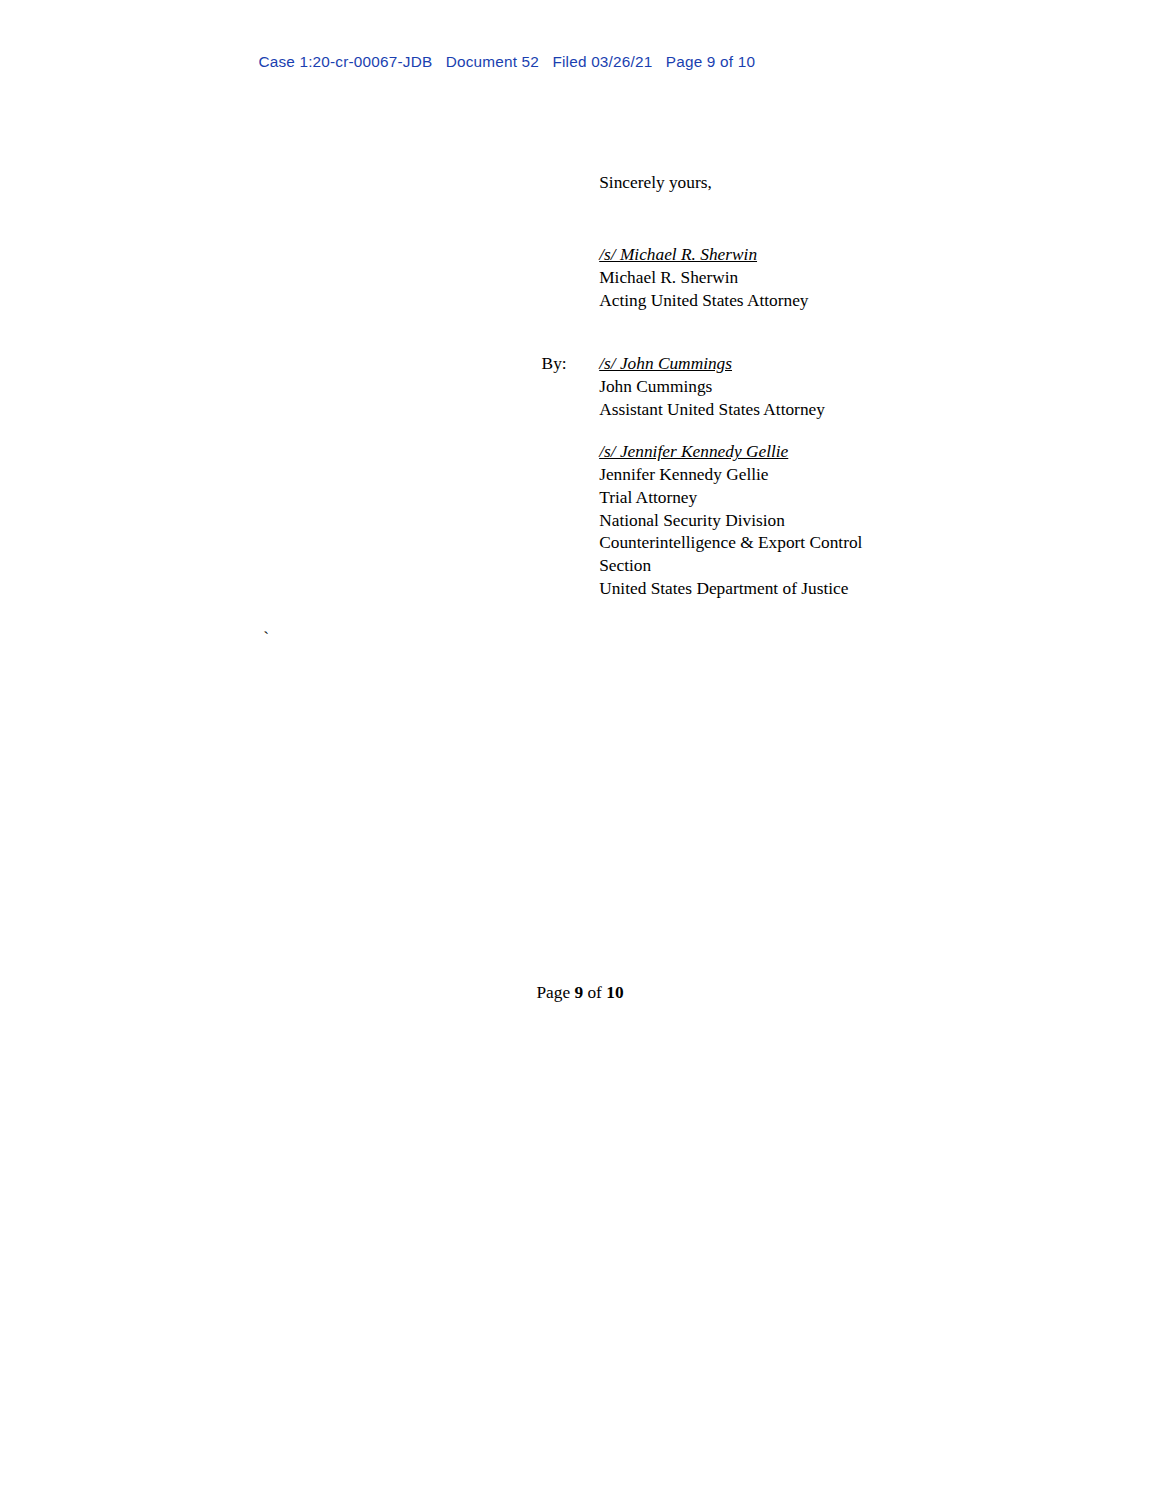Case 1:20-cr-00067-JDB Document 52 Filed 03/26/21 Page 9 of 10
Sincerely yours,
/s/ Michael R. Sherwin
Michael R. Sherwin
Acting United States Attorney
By:
/s/ John Cummings
John Cummings
Assistant United States Attorney
/s/ Jennifer Kennedy Gellie
Jennifer Kennedy Gellie
Trial Attorney
National Security Division
Counterintelligence & Export Control
Section
United States Department of Justice
`
Page 9 of 10